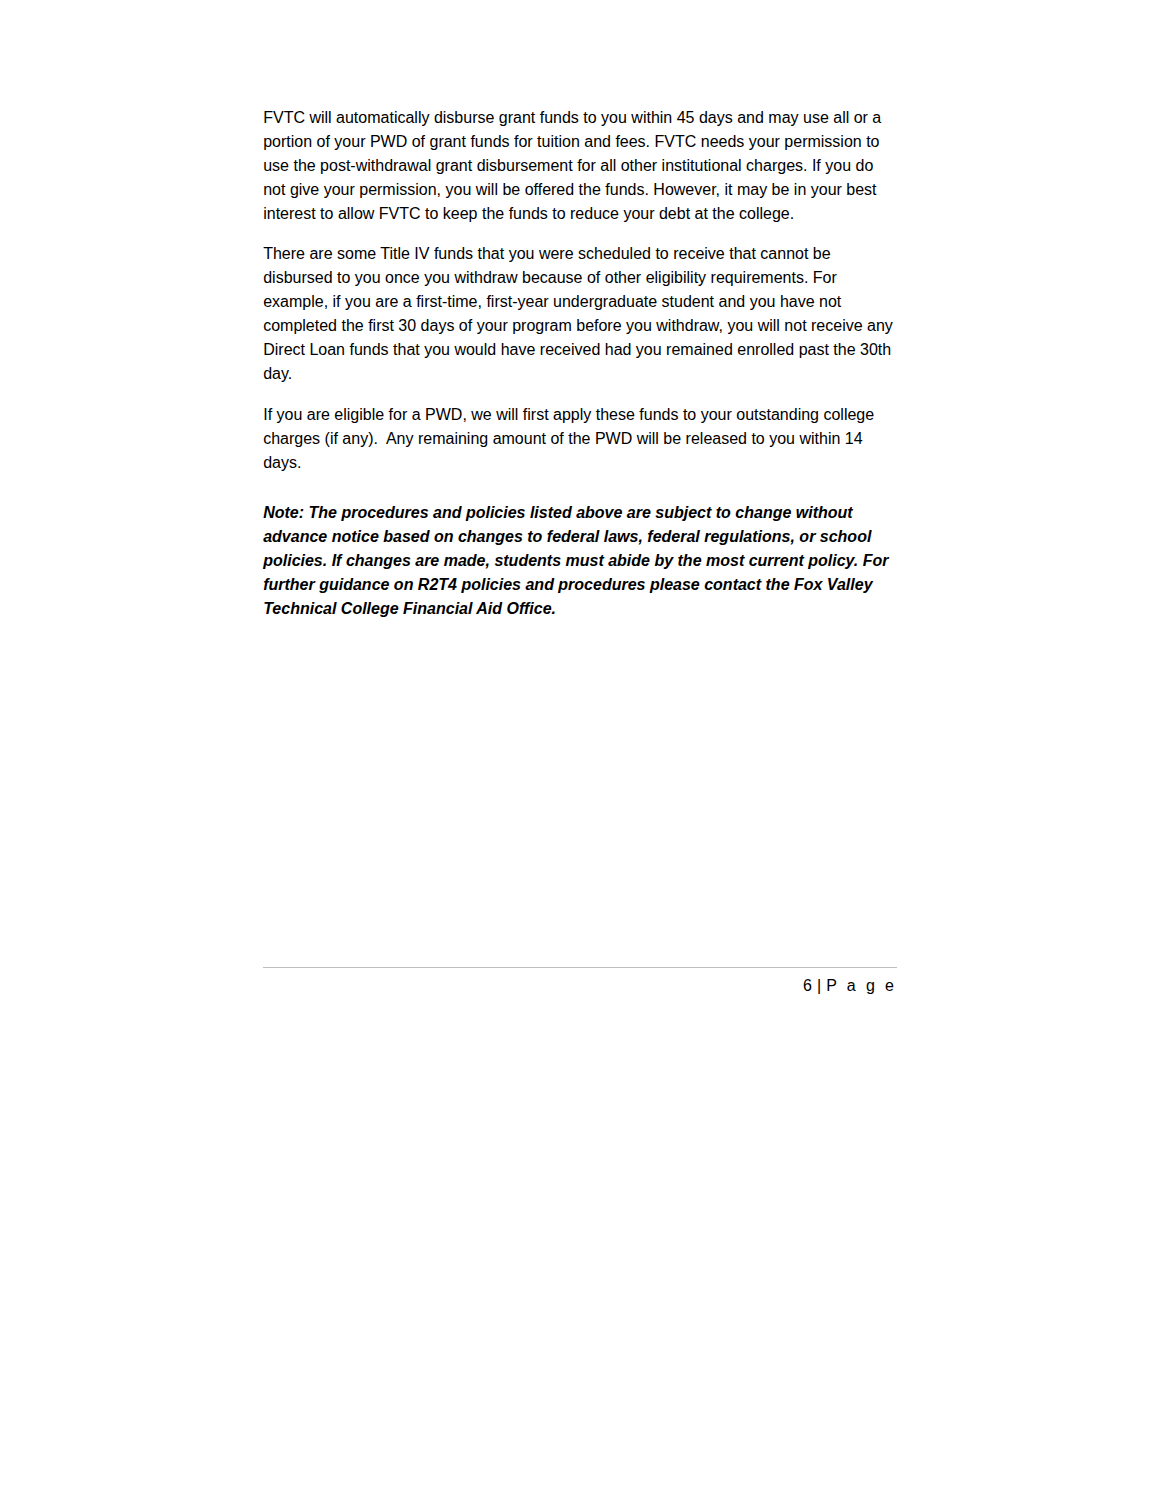FVTC will automatically disburse grant funds to you within 45 days and may use all or a portion of your PWD of grant funds for tuition and fees. FVTC needs your permission to use the post-withdrawal grant disbursement for all other institutional charges. If you do not give your permission, you will be offered the funds. However, it may be in your best interest to allow FVTC to keep the funds to reduce your debt at the college.
There are some Title IV funds that you were scheduled to receive that cannot be disbursed to you once you withdraw because of other eligibility requirements. For example, if you are a first-time, first-year undergraduate student and you have not completed the first 30 days of your program before you withdraw, you will not receive any Direct Loan funds that you would have received had you remained enrolled past the 30th day.
If you are eligible for a PWD, we will first apply these funds to your outstanding college charges (if any). Any remaining amount of the PWD will be released to you within 14 days.
Note: The procedures and policies listed above are subject to change without advance notice based on changes to federal laws, federal regulations, or school policies. If changes are made, students must abide by the most current policy. For further guidance on R2T4 policies and procedures please contact the Fox Valley Technical College Financial Aid Office.
6 | P a g e